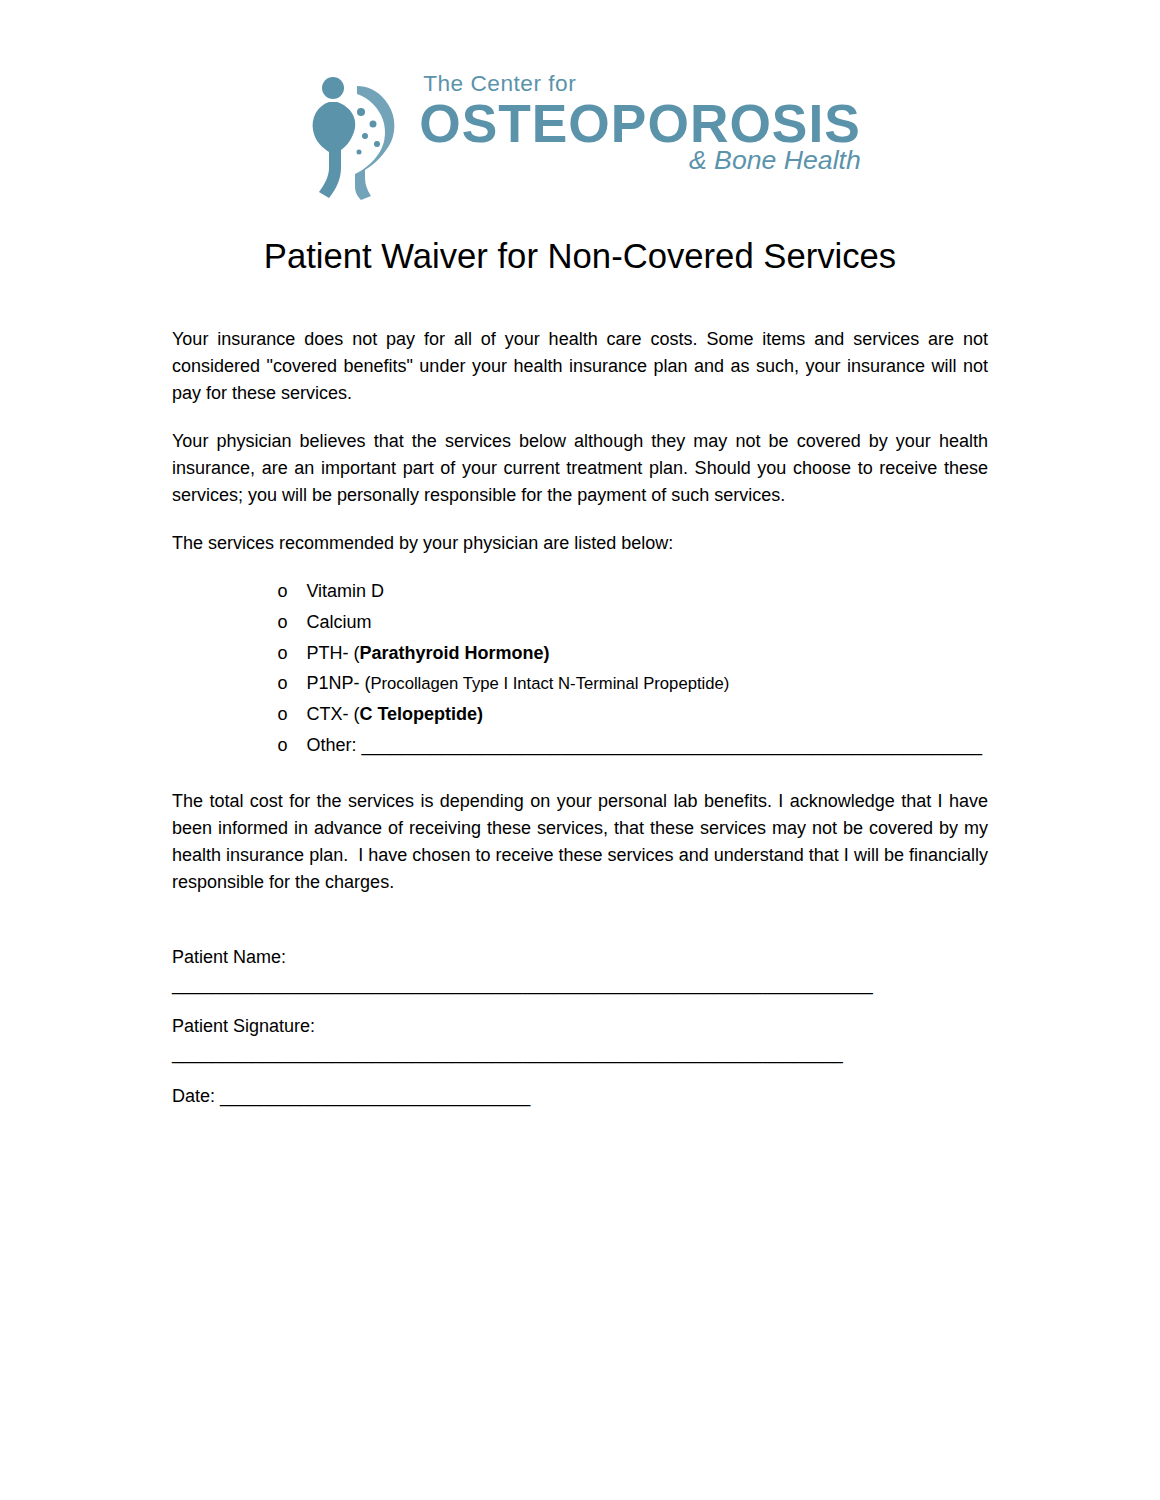The Center for
OSTEOPOROSIS
& Bone Health
Patient Waiver for Non-Covered Services
Your insurance does not pay for all of your health care costs. Some items and services are not considered "covered benefits" under your health insurance plan and as such, your insurance will not pay for these services.
Your physician believes that the services below although they may not be covered by your health insurance, are an important part of your current treatment plan. Should you choose to receive these services; you will be personally responsible for the payment of such services.
The services recommended by your physician are listed below:
Vitamin D
Calcium
PTH- (Parathyroid Hormone)
P1NP- (Procollagen Type I Intact N-Terminal Propeptide)
CTX- (C Telopeptide)
Other: ______________________________________________________________
The total cost for the services is depending on your personal lab benefits. I acknowledge that I have been informed in advance of receiving these services, that these services may not be covered by my health insurance plan. I have chosen to receive these services and understand that I will be financially responsible for the charges.
Patient Name: ______________________________________________________________________
Patient Signature: ___________________________________________________________________
Date: _______________________________